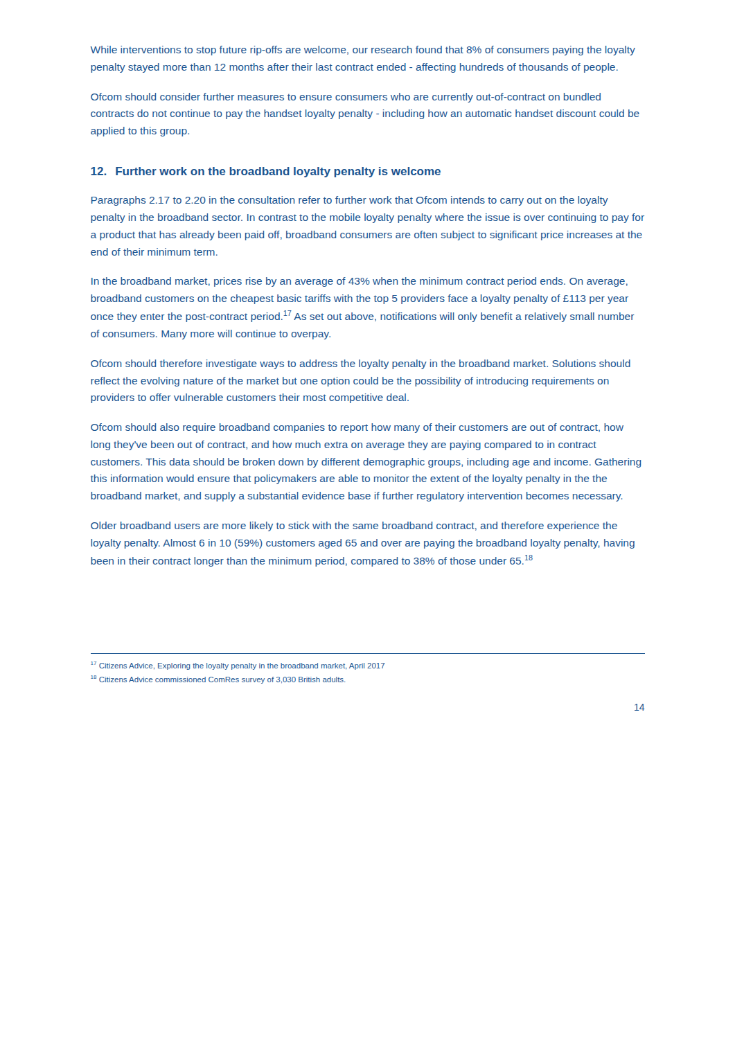While interventions to stop future rip-offs are welcome, our research found that 8% of consumers paying the loyalty penalty stayed more than 12 months after their last contract ended - affecting hundreds of thousands of people.
Ofcom should consider further measures to ensure consumers who are currently out-of-contract on bundled contracts do not continue to pay the handset loyalty penalty - including how an automatic handset discount could be applied to this group.
12. Further work on the broadband loyalty penalty is welcome
Paragraphs 2.17 to 2.20 in the consultation refer to further work that Ofcom intends to carry out on the loyalty penalty in the broadband sector. In contrast to the mobile loyalty penalty where the issue is over continuing to pay for a product that has already been paid off, broadband consumers are often subject to significant price increases at the end of their minimum term.
In the broadband market, prices rise by an average of 43% when the minimum contract period ends. On average, broadband customers on the cheapest basic tariffs with the top 5 providers face a loyalty penalty of £113 per year once they enter the post-contract period.17 As set out above, notifications will only benefit a relatively small number of consumers. Many more will continue to overpay.
Ofcom should therefore investigate ways to address the loyalty penalty in the broadband market. Solutions should reflect the evolving nature of the market but one option could be the possibility of introducing requirements on providers to offer vulnerable customers their most competitive deal.
Ofcom should also require broadband companies to report how many of their customers are out of contract, how long they've been out of contract, and how much extra on average they are paying compared to in contract customers. This data should be broken down by different demographic groups, including age and income. Gathering this information would ensure that policymakers are able to monitor the extent of the loyalty penalty in the the broadband market, and supply a substantial evidence base if further regulatory intervention becomes necessary.
Older broadband users are more likely to stick with the same broadband contract, and therefore experience the loyalty penalty. Almost 6 in 10 (59%) customers aged 65 and over are paying the broadband loyalty penalty, having been in their contract longer than the minimum period, compared to 38% of those under 65.18
17 Citizens Advice, Exploring the loyalty penalty in the broadband market, April 2017
18 Citizens Advice commissioned ComRes survey of 3,030 British adults.
14